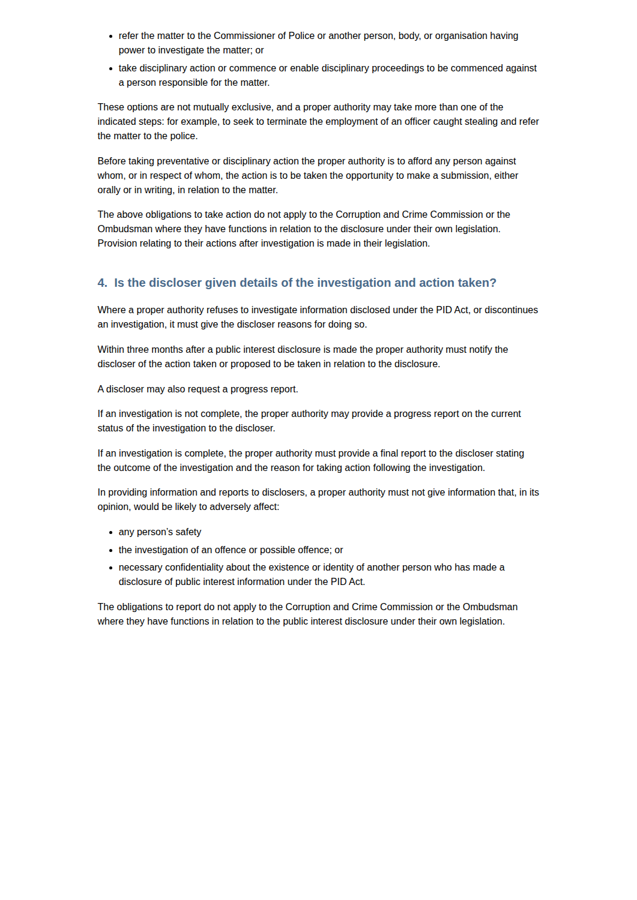refer the matter to the Commissioner of Police or another person, body, or organisation having power to investigate the matter; or
take disciplinary action or commence or enable disciplinary proceedings to be commenced against a person responsible for the matter.
These options are not mutually exclusive, and a proper authority may take more than one of the indicated steps: for example, to seek to terminate the employment of an officer caught stealing and refer the matter to the police.
Before taking preventative or disciplinary action the proper authority is to afford any person against whom, or in respect of whom, the action is to be taken the opportunity to make a submission, either orally or in writing, in relation to the matter.
The above obligations to take action do not apply to the Corruption and Crime Commission or the Ombudsman where they have functions in relation to the disclosure under their own legislation. Provision relating to their actions after investigation is made in their legislation.
4. Is the discloser given details of the investigation and action taken?
Where a proper authority refuses to investigate information disclosed under the PID Act, or discontinues an investigation, it must give the discloser reasons for doing so.
Within three months after a public interest disclosure is made the proper authority must notify the discloser of the action taken or proposed to be taken in relation to the disclosure.
A discloser may also request a progress report.
If an investigation is not complete, the proper authority may provide a progress report on the current status of the investigation to the discloser.
If an investigation is complete, the proper authority must provide a final report to the discloser stating the outcome of the investigation and the reason for taking action following the investigation.
In providing information and reports to disclosers, a proper authority must not give information that, in its opinion, would be likely to adversely affect:
any person’s safety
the investigation of an offence or possible offence; or
necessary confidentiality about the existence or identity of another person who has made a disclosure of public interest information under the PID Act.
The obligations to report do not apply to the Corruption and Crime Commission or the Ombudsman where they have functions in relation to the public interest disclosure under their own legislation.